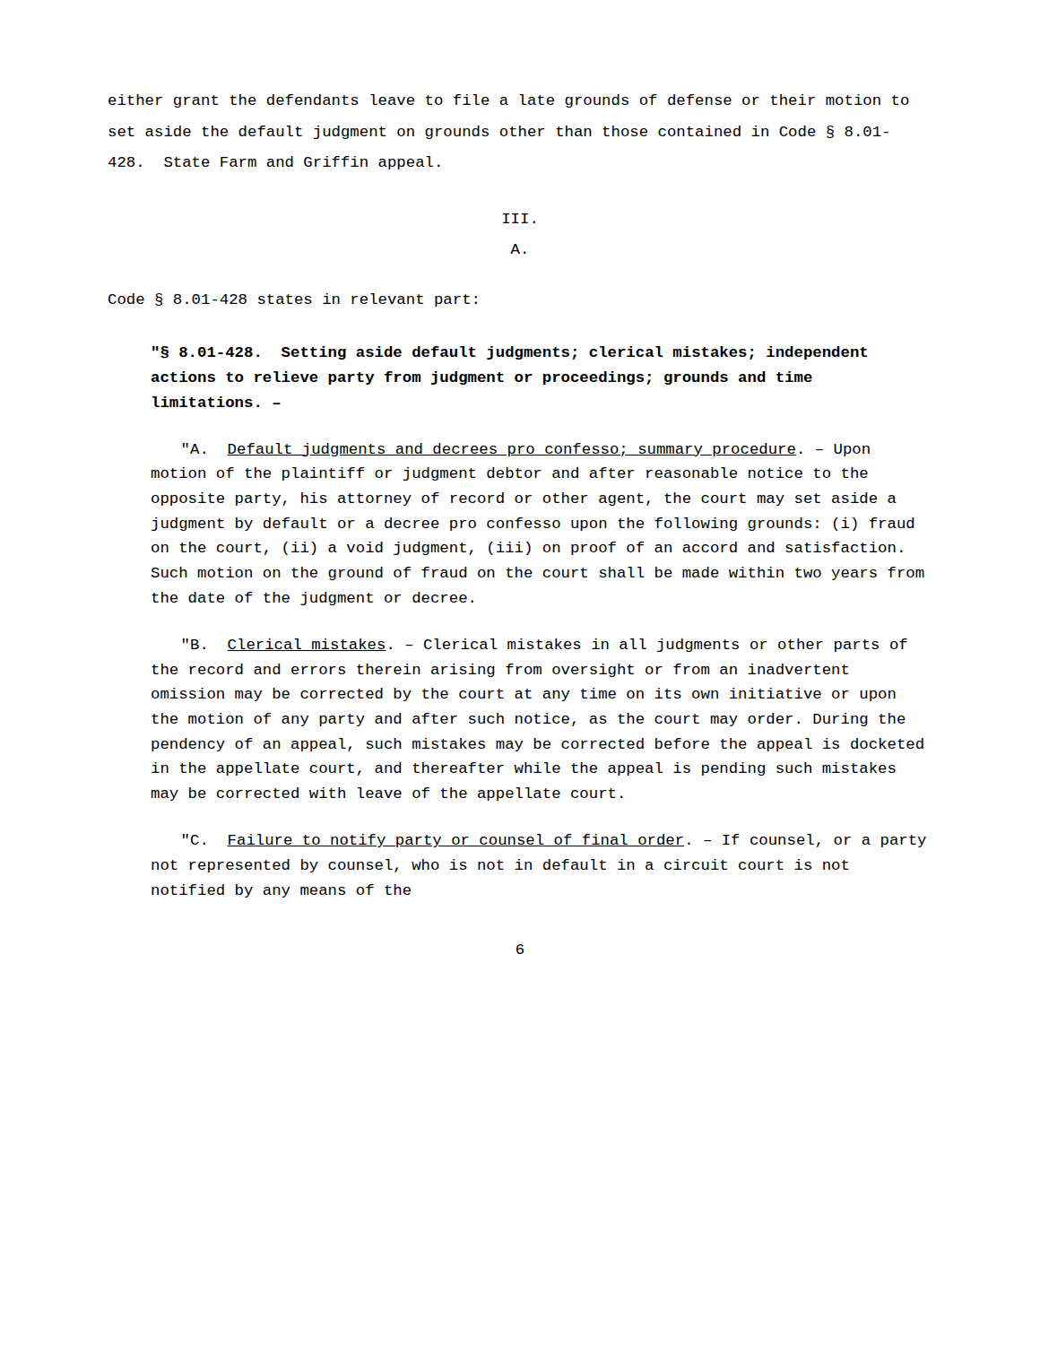either grant the defendants leave to file a late grounds of defense or their motion to set aside the default judgment on grounds other than those contained in Code § 8.01-428. State Farm and Griffin appeal.
III.
A.
Code § 8.01-428 states in relevant part:
"§ 8.01-428. Setting aside default judgments; clerical mistakes; independent actions to relieve party from judgment or proceedings; grounds and time limitations. –
"A. Default judgments and decrees pro confesso; summary procedure. – Upon motion of the plaintiff or judgment debtor and after reasonable notice to the opposite party, his attorney of record or other agent, the court may set aside a judgment by default or a decree pro confesso upon the following grounds: (i) fraud on the court, (ii) a void judgment, (iii) on proof of an accord and satisfaction. Such motion on the ground of fraud on the court shall be made within two years from the date of the judgment or decree.
"B. Clerical mistakes. – Clerical mistakes in all judgments or other parts of the record and errors therein arising from oversight or from an inadvertent omission may be corrected by the court at any time on its own initiative or upon the motion of any party and after such notice, as the court may order. During the pendency of an appeal, such mistakes may be corrected before the appeal is docketed in the appellate court, and thereafter while the appeal is pending such mistakes may be corrected with leave of the appellate court.
"C. Failure to notify party or counsel of final order. – If counsel, or a party not represented by counsel, who is not in default in a circuit court is not notified by any means of the
6